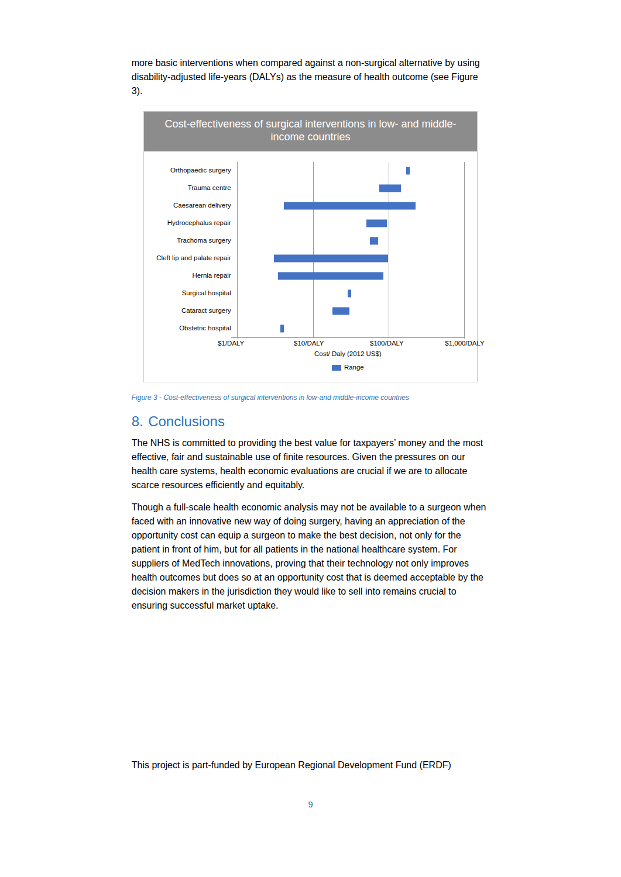more basic interventions when compared against a non-surgical alternative by using disability-adjusted life-years (DALYs) as the measure of health outcome (see Figure 3).
Cost-effectiveness of surgical interventions in low- and middle-income countries
| Orthopaedic surgery | | |
| Trauma centre | | |
| Caesarean delivery | | |
| Hydrocephalus repair | | |
| Trachoma surgery | | |
| Cleft lip and palate repair | | |
| Hernia repair | | |
| Surgical hospital | | |
| Cataract surgery | | |
| Obstetric hospital | | |
$1/DALY $10/DALY $100/DALY $1,000/DALY
Cost/ Daly (2012 US$)
Range
Figure 3 - Cost-effectiveness of surgical interventions in low-and middle-income countries
8. Conclusions
The NHS is committed to providing the best value for taxpayers’ money and the most effective, fair and sustainable use of finite resources. Given the pressures on our health care systems, health economic evaluations are crucial if we are to allocate scarce resources efficiently and equitably.
Though a full-scale health economic analysis may not be available to a surgeon when faced with an innovative new way of doing surgery, having an appreciation of the opportunity cost can equip a surgeon to make the best decision, not only for the patient in front of him, but for all patients in the national healthcare system. For suppliers of MedTech innovations, proving that their technology not only improves health outcomes but does so at an opportunity cost that is deemed acceptable by the decision makers in the jurisdiction they would like to sell into remains crucial to ensuring successful market uptake.
This project is part-funded by European Regional Development Fund (ERDF)
9